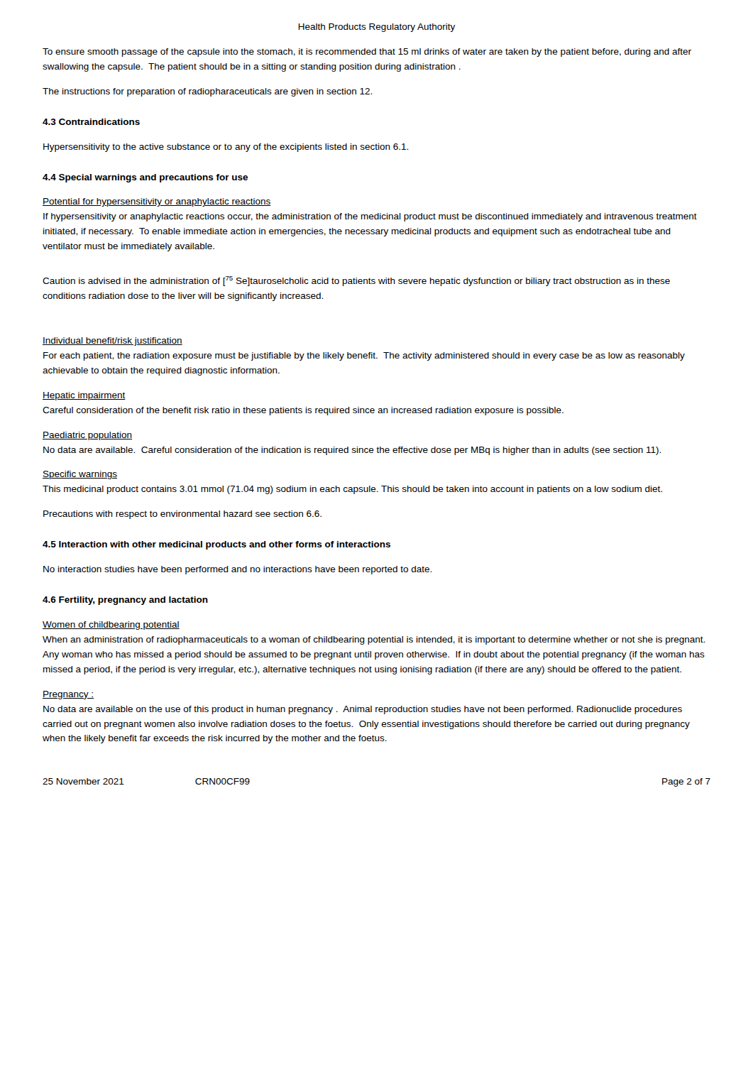Health Products Regulatory Authority
To ensure smooth passage of the capsule into the stomach, it is recommended that 15 ml drinks of water are taken by the patient before, during and after swallowing the capsule. The patient should be in a sitting or standing position during adinistration .
The instructions for preparation of radiopharaceuticals are given in section 12.
4.3 Contraindications
Hypersensitivity to the active substance or to any of the excipients listed in section 6.1.
4.4 Special warnings and precautions for use
Potential for hypersensitivity or anaphylactic reactions
If hypersensitivity or anaphylactic reactions occur, the administration of the medicinal product must be discontinued immediately and intravenous treatment initiated, if necessary. To enable immediate action in emergencies, the necessary medicinal products and equipment such as endotracheal tube and ventilator must be immediately available.
Caution is advised in the administration of [75 Se]tauroselcholic acid to patients with severe hepatic dysfunction or biliary tract obstruction as in these conditions radiation dose to the liver will be significantly increased.
Individual benefit/risk justification
For each patient, the radiation exposure must be justifiable by the likely benefit. The activity administered should in every case be as low as reasonably achievable to obtain the required diagnostic information.
Hepatic impairment
Careful consideration of the benefit risk ratio in these patients is required since an increased radiation exposure is possible.
Paediatric population
No data are available. Careful consideration of the indication is required since the effective dose per MBq is higher than in adults (see section 11).
Specific warnings
This medicinal product contains 3.01 mmol (71.04 mg) sodium in each capsule. This should be taken into account in patients on a low sodium diet.
Precautions with respect to environmental hazard see section 6.6.
4.5 Interaction with other medicinal products and other forms of interactions
No interaction studies have been performed and no interactions have been reported to date.
4.6 Fertility, pregnancy and lactation
Women of childbearing potential
When an administration of radiopharmaceuticals to a woman of childbearing potential is intended, it is important to determine whether or not she is pregnant. Any woman who has missed a period should be assumed to be pregnant until proven otherwise. If in doubt about the potential pregnancy (if the woman has missed a period, if the period is very irregular, etc.), alternative techniques not using ionising radiation (if there are any) should be offered to the patient.
Pregnancy :
No data are available on the use of this product in human pregnancy . Animal reproduction studies have not been performed. Radionuclide procedures carried out on pregnant women also involve radiation doses to the foetus. Only essential investigations should therefore be carried out during pregnancy when the likely benefit far exceeds the risk incurred by the mother and the foetus.
25 November 2021 CRN00CF99 Page 2 of 7